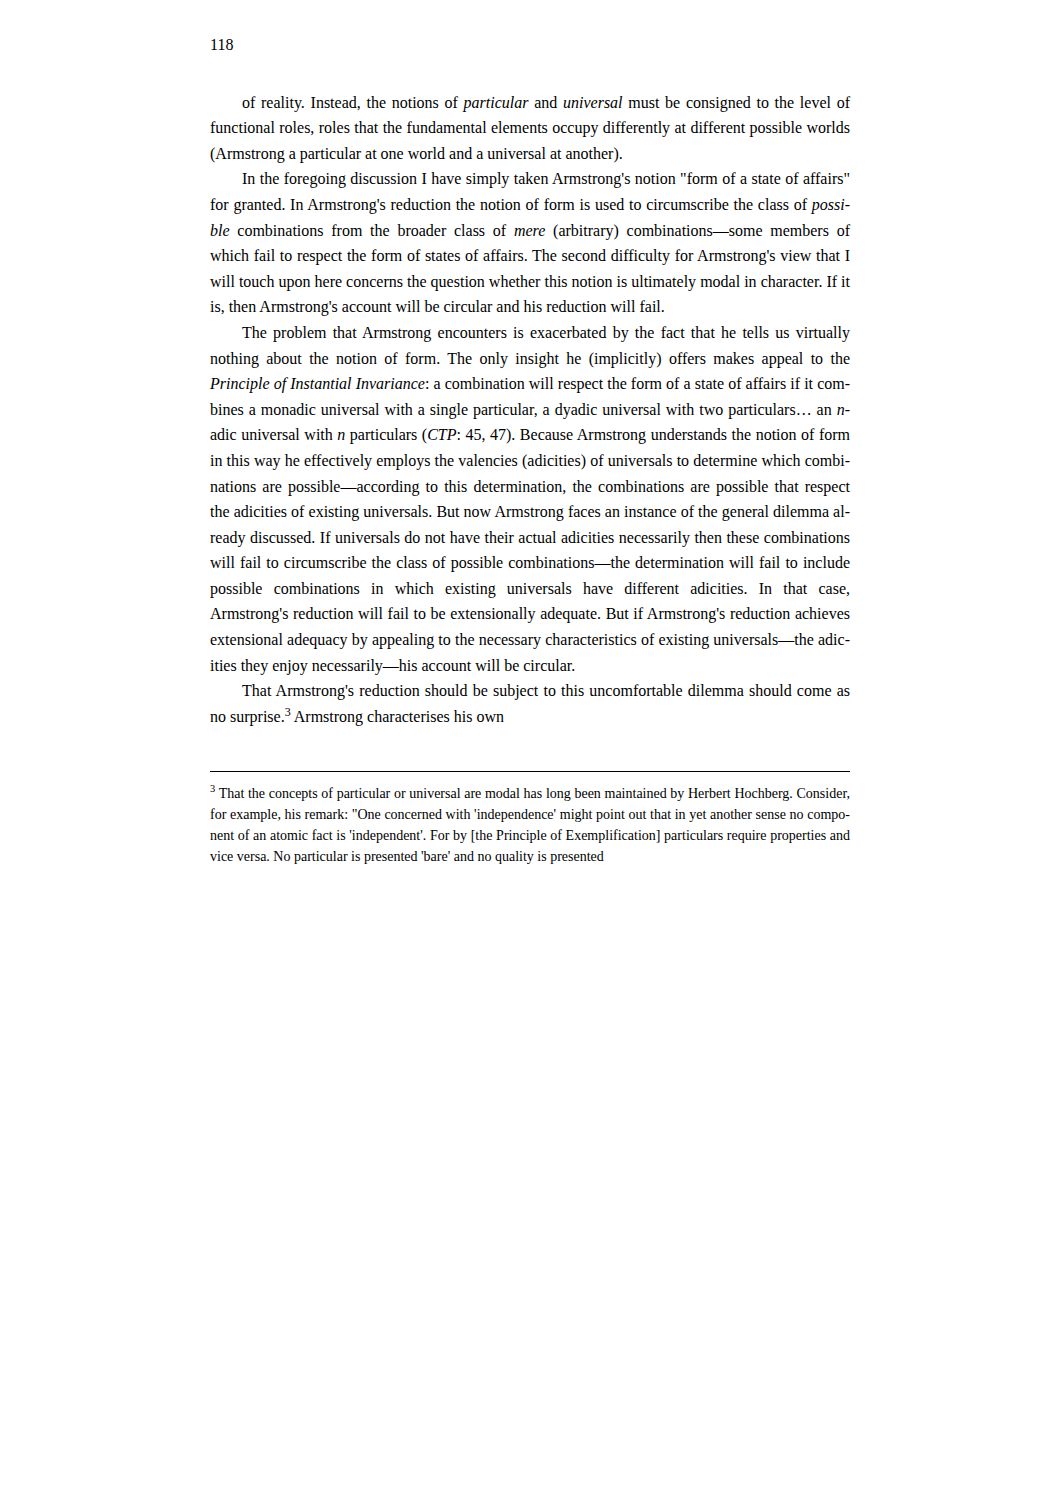118
of reality. Instead, the notions of particular and universal must be consigned to the level of functional roles, roles that the fundamental elements occupy differently at different possible worlds (Armstrong a particular at one world and a universal at another).
In the foregoing discussion I have simply taken Armstrong's notion "form of a state of affairs" for granted. In Armstrong's reduction the notion of form is used to circumscribe the class of possible combinations from the broader class of mere (arbitrary) combinations—some members of which fail to respect the form of states of affairs. The second difficulty for Armstrong's view that I will touch upon here concerns the question whether this notion is ultimately modal in character. If it is, then Armstrong's account will be circular and his reduction will fail.
The problem that Armstrong encounters is exacerbated by the fact that he tells us virtually nothing about the notion of form. The only insight he (implicitly) offers makes appeal to the Principle of Instantial Invariance: a combination will respect the form of a state of affairs if it combines a monadic universal with a single particular, a dyadic universal with two particulars… an n-adic universal with n particulars (CTP: 45, 47). Because Armstrong understands the notion of form in this way he effectively employs the valencies (adicities) of universals to determine which combinations are possible—according to this determination, the combinations are possible that respect the adicities of existing universals. But now Armstrong faces an instance of the general dilemma already discussed. If universals do not have their actual adicities necessarily then these combinations will fail to circumscribe the class of possible combinations—the determination will fail to include possible combinations in which existing universals have different adicities. In that case, Armstrong's reduction will fail to be extensionally adequate. But if Armstrong's reduction achieves extensional adequacy by appealing to the necessary characteristics of existing universals—the adicities they enjoy necessarily—his account will be circular.
That Armstrong's reduction should be subject to this uncomfortable dilemma should come as no surprise.3 Armstrong characterises his own
3 That the concepts of particular or universal are modal has long been maintained by Herbert Hochberg. Consider, for example, his remark: "One concerned with 'independence' might point out that in yet another sense no component of an atomic fact is 'independent'. For by [the Principle of Exemplification] particulars require properties and vice versa. No particular is presented 'bare' and no quality is presented